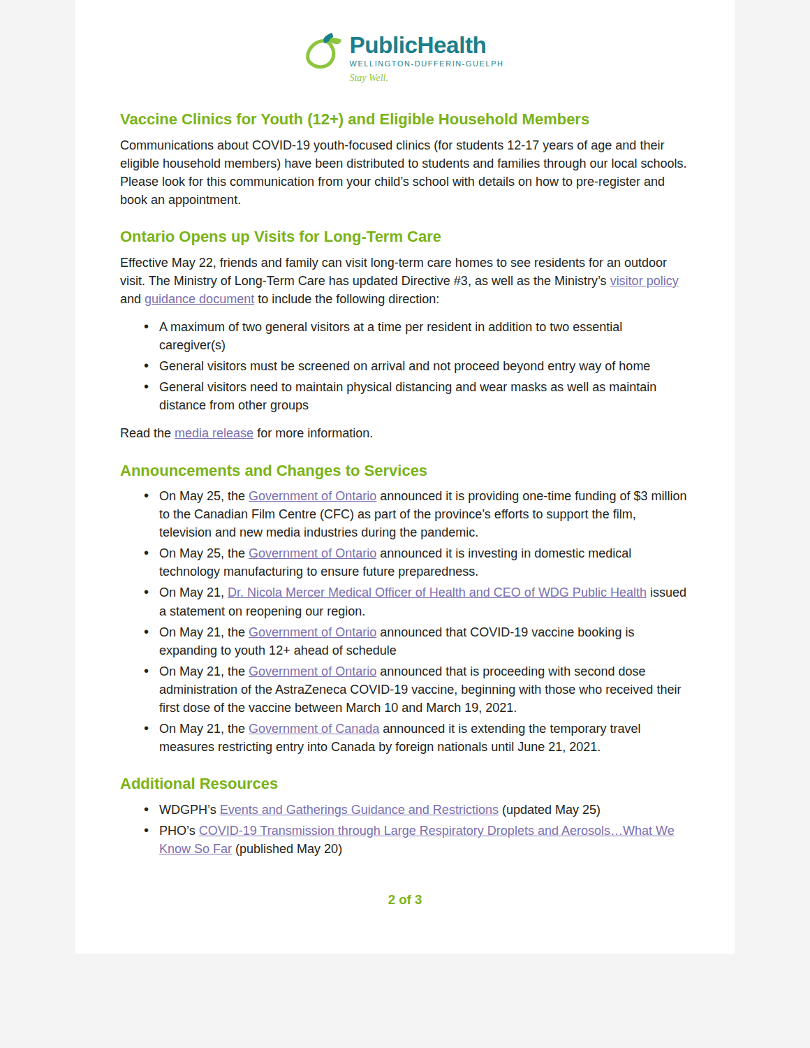Public Health
WELLINGTON-DUFFERIN-GUELPH
Stay Well.
Vaccine Clinics for Youth (12+) and Eligible Household Members
Communications about COVID-19 youth-focused clinics (for students 12-17 years of age and their eligible household members) have been distributed to students and families through our local schools. Please look for this communication from your child’s school with details on how to pre-register and book an appointment.
Ontario Opens up Visits for Long-Term Care
Effective May 22, friends and family can visit long-term care homes to see residents for an outdoor visit. The Ministry of Long-Term Care has updated Directive #3, as well as the Ministry’s visitor policy and guidance document to include the following direction:
A maximum of two general visitors at a time per resident in addition to two essential caregiver(s)
General visitors must be screened on arrival and not proceed beyond entry way of home
General visitors need to maintain physical distancing and wear masks as well as maintain distance from other groups
Read the media release for more information.
Announcements and Changes to Services
On May 25, the Government of Ontario announced it is providing one-time funding of $3 million to the Canadian Film Centre (CFC) as part of the province’s efforts to support the film, television and new media industries during the pandemic.
On May 25, the Government of Ontario announced it is investing in domestic medical technology manufacturing to ensure future preparedness.
On May 21, Dr. Nicola Mercer Medical Officer of Health and CEO of WDG Public Health issued a statement on reopening our region.
On May 21, the Government of Ontario announced that COVID-19 vaccine booking is expanding to youth 12+ ahead of schedule
On May 21, the Government of Ontario announced that is proceeding with second dose administration of the AstraZeneca COVID-19 vaccine, beginning with those who received their first dose of the vaccine between March 10 and March 19, 2021.
On May 21, the Government of Canada announced it is extending the temporary travel measures restricting entry into Canada by foreign nationals until June 21, 2021.
Additional Resources
WDGPH’s Events and Gatherings Guidance and Restrictions (updated May 25)
PHO’s COVID-19 Transmission through Large Respiratory Droplets and Aerosols…What We Know So Far (published May 20)
2 of 3